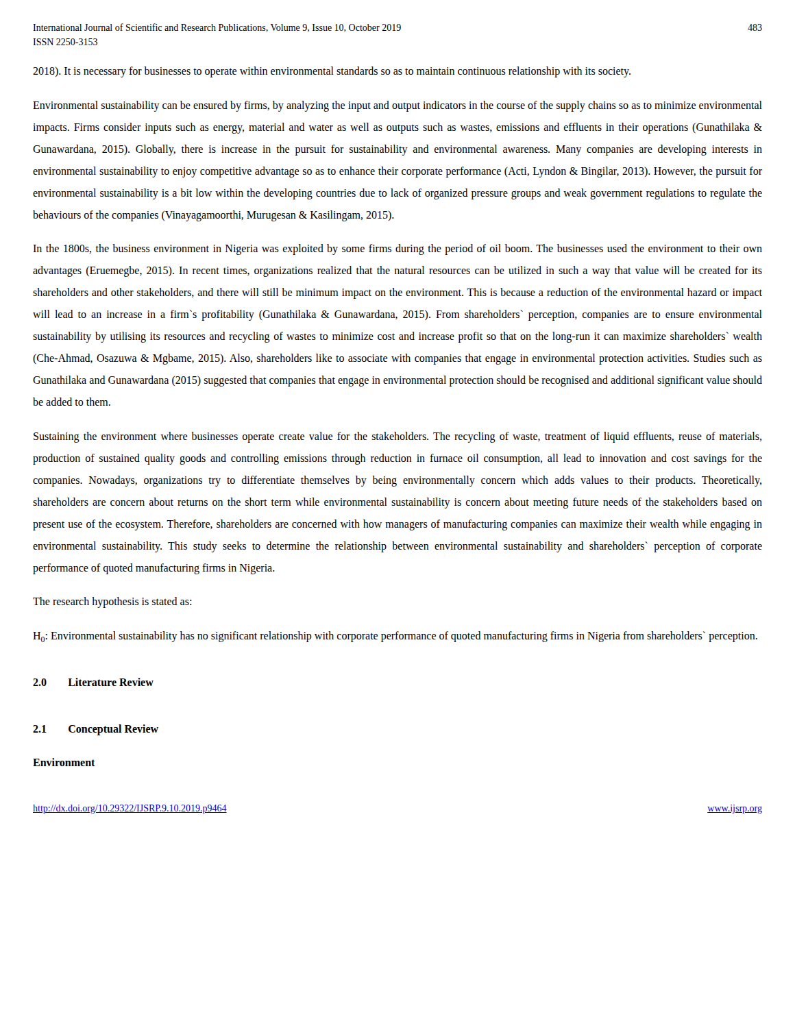International Journal of Scientific and Research Publications, Volume 9, Issue 10, October 2019
483
ISSN 2250-3153
2018). It is necessary for businesses to operate within environmental standards so as to maintain continuous relationship with its society.
Environmental sustainability can be ensured by firms, by analyzing the input and output indicators in the course of the supply chains so as to minimize environmental impacts. Firms consider inputs such as energy, material and water as well as outputs such as wastes, emissions and effluents in their operations (Gunathilaka & Gunawardana, 2015). Globally, there is increase in the pursuit for sustainability and environmental awareness. Many companies are developing interests in environmental sustainability to enjoy competitive advantage so as to enhance their corporate performance (Acti, Lyndon & Bingilar, 2013). However, the pursuit for environmental sustainability is a bit low within the developing countries due to lack of organized pressure groups and weak government regulations to regulate the behaviours of the companies (Vinayagamoorthi, Murugesan & Kasilingam, 2015).
In the 1800s, the business environment in Nigeria was exploited by some firms during the period of oil boom. The businesses used the environment to their own advantages (Eruemegbe, 2015). In recent times, organizations realized that the natural resources can be utilized in such a way that value will be created for its shareholders and other stakeholders, and there will still be minimum impact on the environment. This is because a reduction of the environmental hazard or impact will lead to an increase in a firm`s profitability (Gunathilaka & Gunawardana, 2015). From shareholders` perception, companies are to ensure environmental sustainability by utilising its resources and recycling of wastes to minimize cost and increase profit so that on the long-run it can maximize shareholders` wealth (Che-Ahmad, Osazuwa & Mgbame, 2015). Also, shareholders like to associate with companies that engage in environmental protection activities. Studies such as Gunathilaka and Gunawardana (2015) suggested that companies that engage in environmental protection should be recognised and additional significant value should be added to them.
Sustaining the environment where businesses operate create value for the stakeholders. The recycling of waste, treatment of liquid effluents, reuse of materials, production of sustained quality goods and controlling emissions through reduction in furnace oil consumption, all lead to innovation and cost savings for the companies. Nowadays, organizations try to differentiate themselves by being environmentally concern which adds values to their products. Theoretically, shareholders are concern about returns on the short term while environmental sustainability is concern about meeting future needs of the stakeholders based on present use of the ecosystem. Therefore, shareholders are concerned with how managers of manufacturing companies can maximize their wealth while engaging in environmental sustainability. This study seeks to determine the relationship between environmental sustainability and shareholders` perception of corporate performance of quoted manufacturing firms in Nigeria.
The research hypothesis is stated as:
H0: Environmental sustainability has no significant relationship with corporate performance of quoted manufacturing firms in Nigeria from shareholders` perception.
2.0 Literature Review
2.1 Conceptual Review
Environment
http://dx.doi.org/10.29322/IJSRP.9.10.2019.p9464
www.ijsrp.org